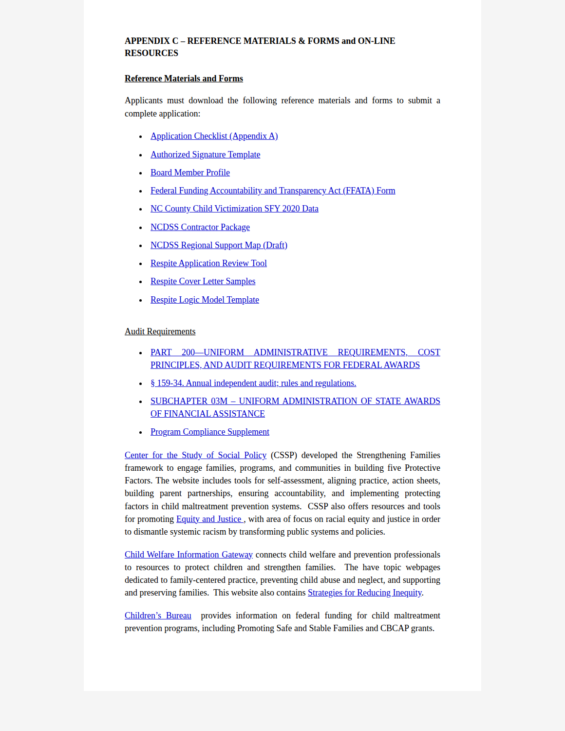APPENDIX C – REFERENCE MATERIALS & FORMS and ON-LINE RESOURCES
Reference Materials and Forms
Applicants must download the following reference materials and forms to submit a complete application:
Application Checklist (Appendix A)
Authorized Signature Template
Board Member Profile
Federal Funding Accountability and Transparency Act (FFATA) Form
NC County Child Victimization SFY 2020 Data
NCDSS Contractor Package
NCDSS Regional Support Map (Draft)
Respite Application Review Tool
Respite Cover Letter Samples
Respite Logic Model Template
Audit Requirements
PART 200—UNIFORM ADMINISTRATIVE REQUIREMENTS, COST PRINCIPLES, AND AUDIT REQUIREMENTS FOR FEDERAL AWARDS
§ 159-34. Annual independent audit; rules and regulations.
SUBCHAPTER 03M – UNIFORM ADMINISTRATION OF STATE AWARDS OF FINANCIAL ASSISTANCE
Program Compliance Supplement
Center for the Study of Social Policy (CSSP) developed the Strengthening Families framework to engage families, programs, and communities in building five Protective Factors. The website includes tools for self-assessment, aligning practice, action sheets, building parent partnerships, ensuring accountability, and implementing protecting factors in child maltreatment prevention systems. CSSP also offers resources and tools for promoting Equity and Justice , with area of focus on racial equity and justice in order to dismantle systemic racism by transforming public systems and policies.
Child Welfare Information Gateway connects child welfare and prevention professionals to resources to protect children and strengthen families. The have topic webpages dedicated to family-centered practice, preventing child abuse and neglect, and supporting and preserving families. This website also contains Strategies for Reducing Inequity.
Children’s Bureau provides information on federal funding for child maltreatment prevention programs, including Promoting Safe and Stable Families and CBCAP grants.